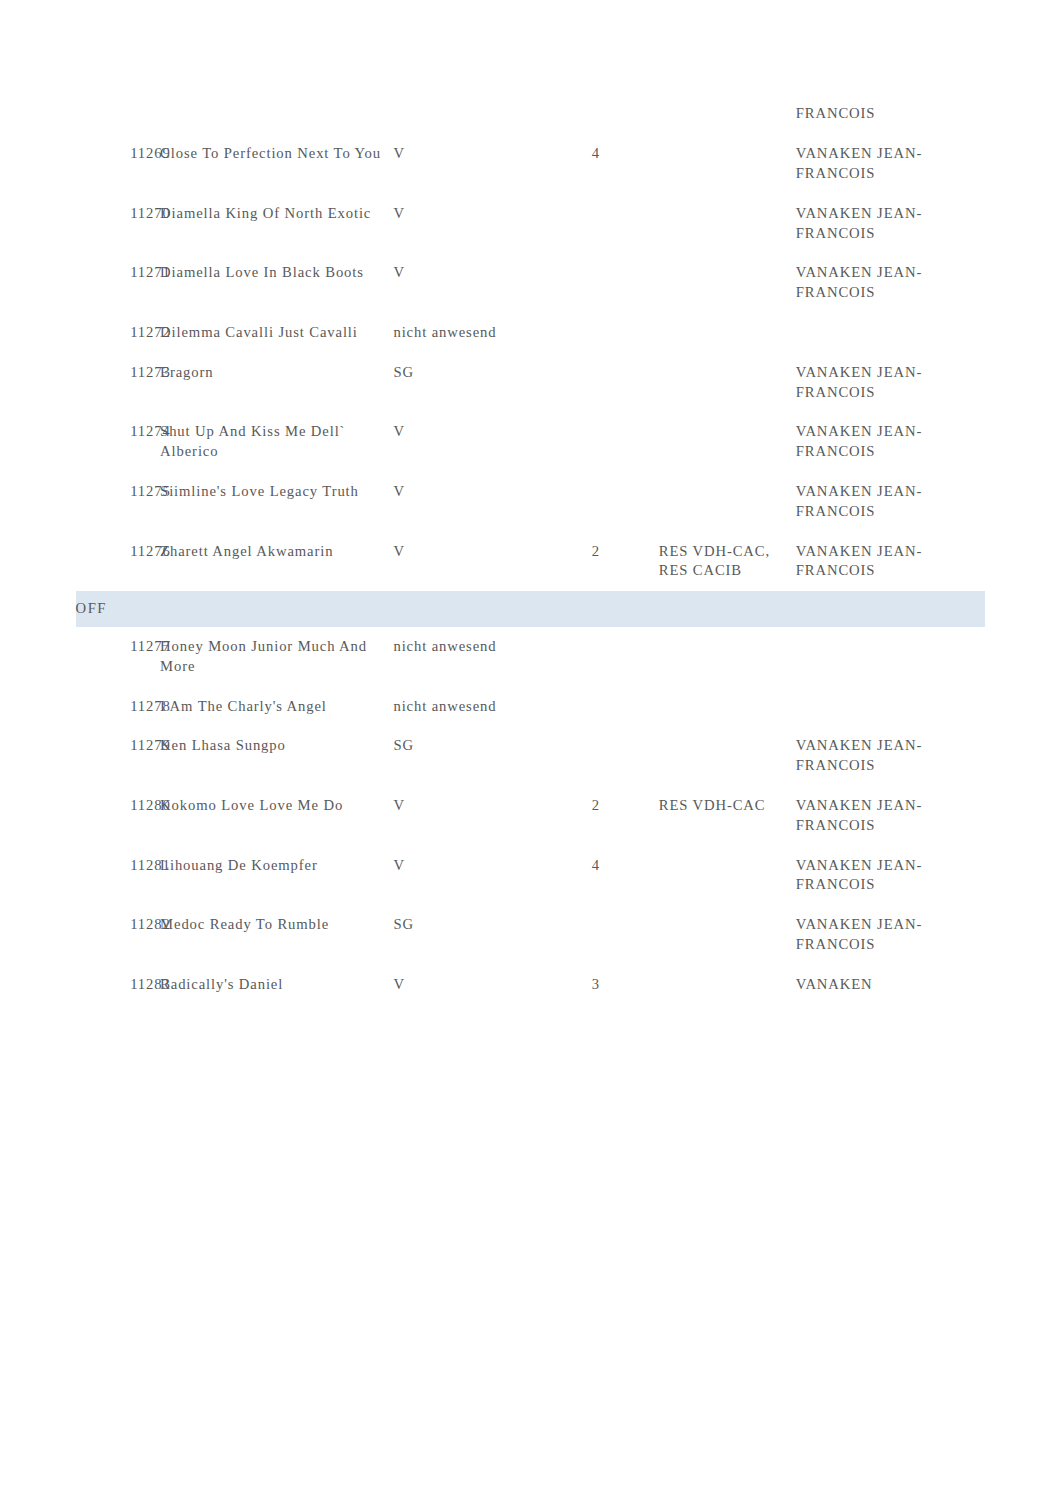| | | | | | FRANCOIS |
| 11269 | Close To Perfection Next To You | V | 4 | | VANAKEN JEAN-FRANCOIS |
| 11270 | Diamella King Of North Exotic | V | | | VANAKEN JEAN-FRANCOIS |
| 11271 | Diamella Love In Black Boots | V | | | VANAKEN JEAN-FRANCOIS |
| 11272 | Dilemma Cavalli Just Cavalli | nicht anwesend | | | |
| 11273 | Eragorn | SG | | | VANAKEN JEAN-FRANCOIS |
| 11274 | Shut Up And Kiss Me Dell` Alberico | V | | | VANAKEN JEAN-FRANCOIS |
| 11275 | Siimline's Love Legacy Truth | V | | | VANAKEN JEAN-FRANCOIS |
| 11276 | Zharett Angel Akwamarin | V | 2 | RES VDH-CAC, RES CACIB | VANAKEN JEAN-FRANCOIS |
| OFF |
| 11277 | Honey Moon Junior Much And More | nicht anwesend | | | |
| 11278 | I Am The Charly's Angel | nicht anwesend | | | |
| 11279 | Ken Lhasa Sungpo | SG | | | VANAKEN JEAN-FRANCOIS |
| 11280 | Kokomo Love Love Me Do | V | 2 | RES VDH-CAC | VANAKEN JEAN-FRANCOIS |
| 11281 | Lihouang De Koempfer | V | 4 | | VANAKEN JEAN-FRANCOIS |
| 11282 | Medoc Ready To Rumble | SG | | | VANAKEN JEAN-FRANCOIS |
| 11283 | Radically's Daniel | V | 3 | | VANAKEN |